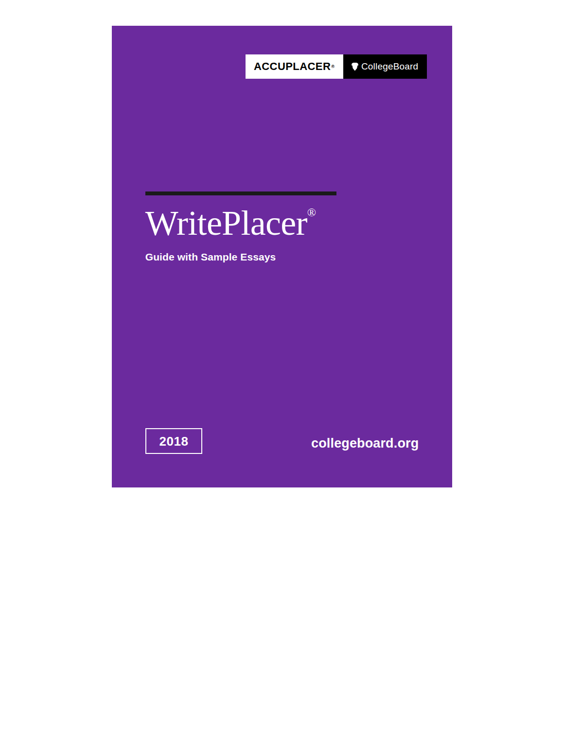ACCUPLACER®
CollegeBoard
WritePlacer®
Guide with Sample Essays
2018
collegeboard.org